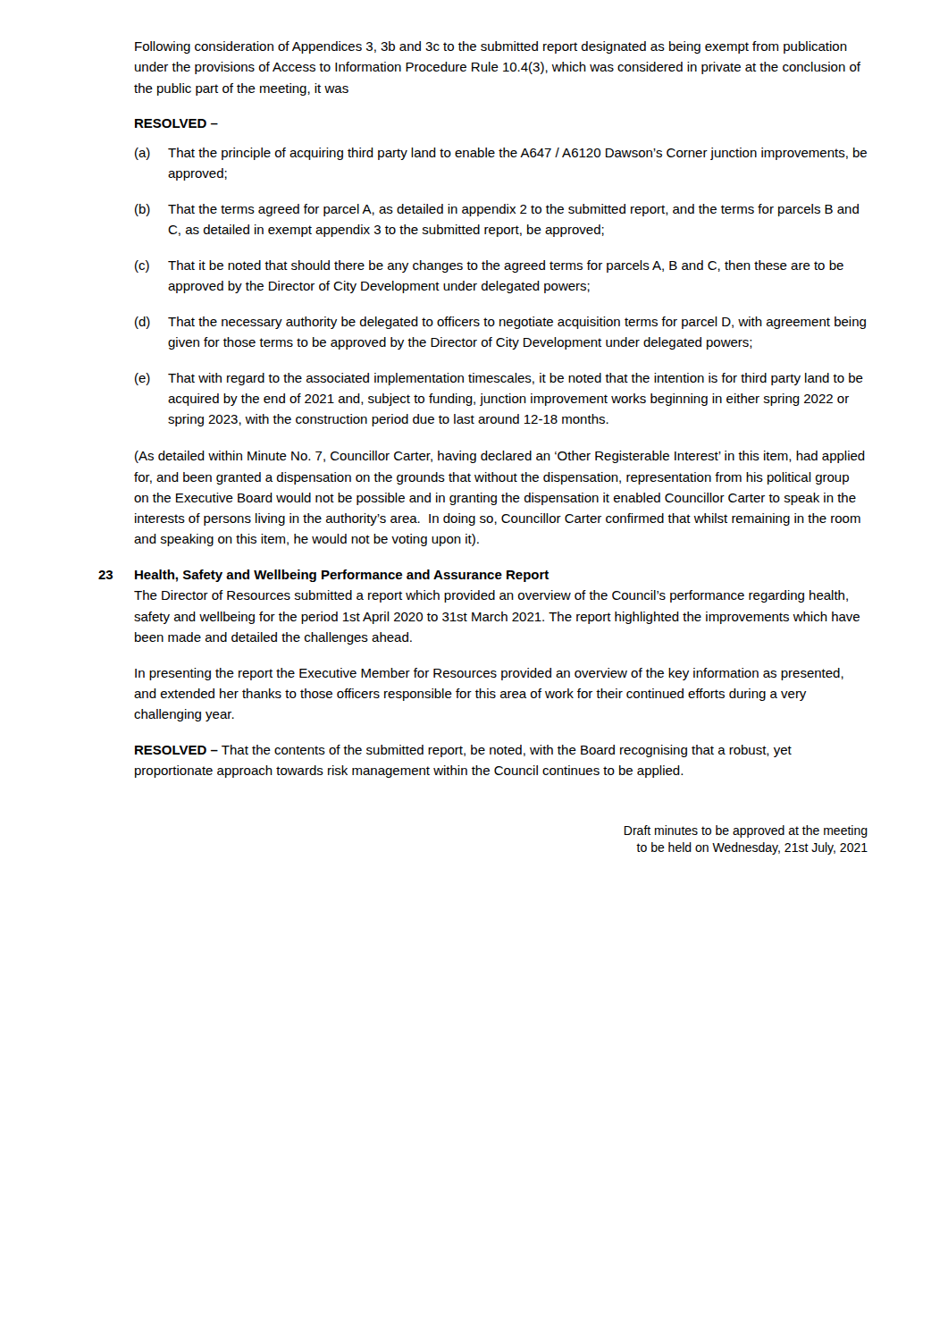Following consideration of Appendices 3, 3b and 3c to the submitted report designated as being exempt from publication under the provisions of Access to Information Procedure Rule 10.4(3), which was considered in private at the conclusion of the public part of the meeting, it was
RESOLVED –
(a) That the principle of acquiring third party land to enable the A647 / A6120 Dawson’s Corner junction improvements, be approved;
(b) That the terms agreed for parcel A, as detailed in appendix 2 to the submitted report, and the terms for parcels B and C, as detailed in exempt appendix 3 to the submitted report, be approved;
(c) That it be noted that should there be any changes to the agreed terms for parcels A, B and C, then these are to be approved by the Director of City Development under delegated powers;
(d) That the necessary authority be delegated to officers to negotiate acquisition terms for parcel D, with agreement being given for those terms to be approved by the Director of City Development under delegated powers;
(e) That with regard to the associated implementation timescales, it be noted that the intention is for third party land to be acquired by the end of 2021 and, subject to funding, junction improvement works beginning in either spring 2022 or spring 2023, with the construction period due to last around 12-18 months.
(As detailed within Minute No. 7, Councillor Carter, having declared an ‘Other Registerable Interest’ in this item, had applied for, and been granted a dispensation on the grounds that without the dispensation, representation from his political group on the Executive Board would not be possible and in granting the dispensation it enabled Councillor Carter to speak in the interests of persons living in the authority’s area. In doing so, Councillor Carter confirmed that whilst remaining in the room and speaking on this item, he would not be voting upon it).
23
Health, Safety and Wellbeing Performance and Assurance Report
The Director of Resources submitted a report which provided an overview of the Council’s performance regarding health, safety and wellbeing for the period 1st April 2020 to 31st March 2021. The report highlighted the improvements which have been made and detailed the challenges ahead.
In presenting the report the Executive Member for Resources provided an overview of the key information as presented, and extended her thanks to those officers responsible for this area of work for their continued efforts during a very challenging year.
RESOLVED – That the contents of the submitted report, be noted, with the Board recognising that a robust, yet proportionate approach towards risk management within the Council continues to be applied.
Draft minutes to be approved at the meeting
to be held on Wednesday, 21st July, 2021